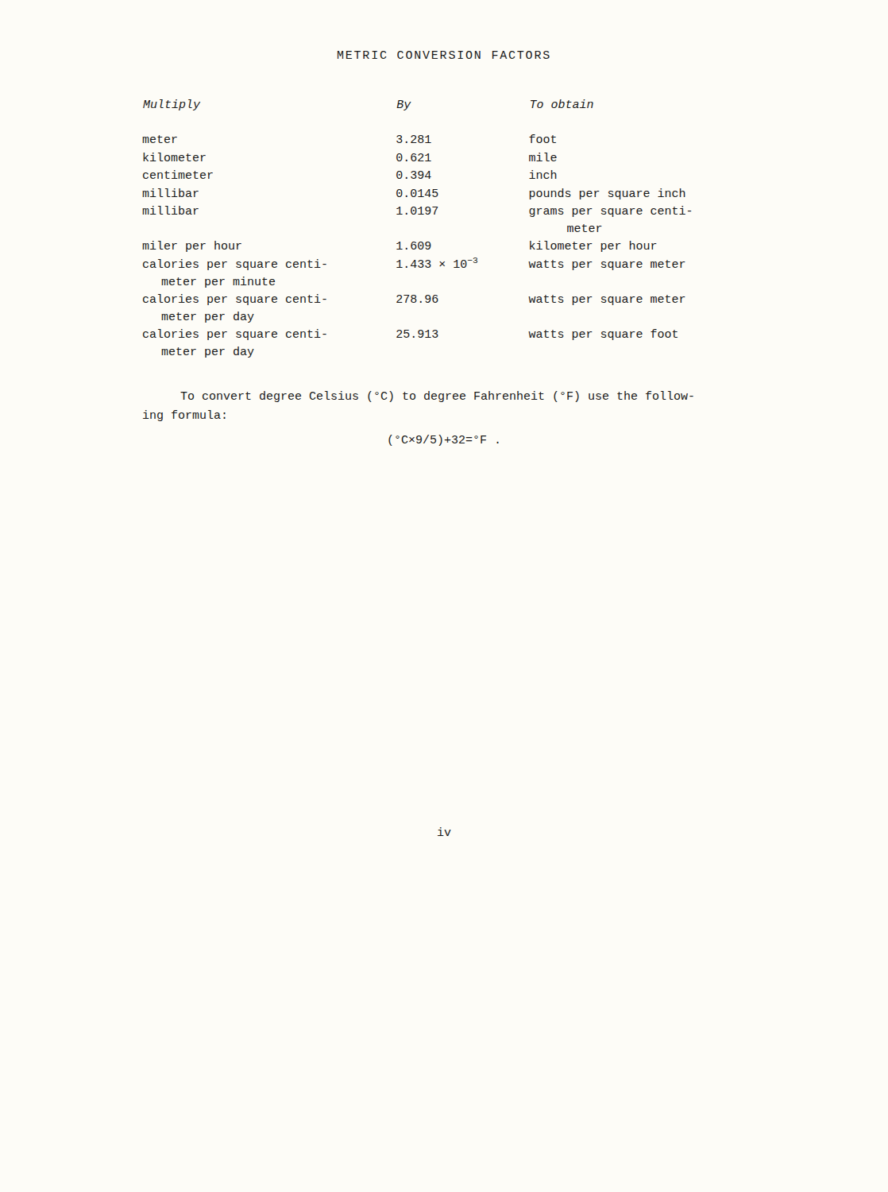METRIC CONVERSION FACTORS
| Multiply | By | To obtain |
| --- | --- | --- |
| meter | 3.281 | foot |
| kilometer | 0.621 | mile |
| centimeter | 0.394 | inch |
| millibar | 0.0145 | pounds per square inch |
| millibar | 1.0197 | grams per square centi- meter |
| miler per hour | 1.609 | kilometer per hour |
| calories per square centi- meter per minute | 1.433 × 10 −3 | watts per square meter |
| calories per square centi- meter per day | 278.96 | watts per square meter |
| calories per square centi- meter per day | 25.913 | watts per square foot |
To convert degree Celsius (°C) to degree Fahrenheit (°F) use the follow-
ing formula:
(°C×9/5)+32=°F .
iv